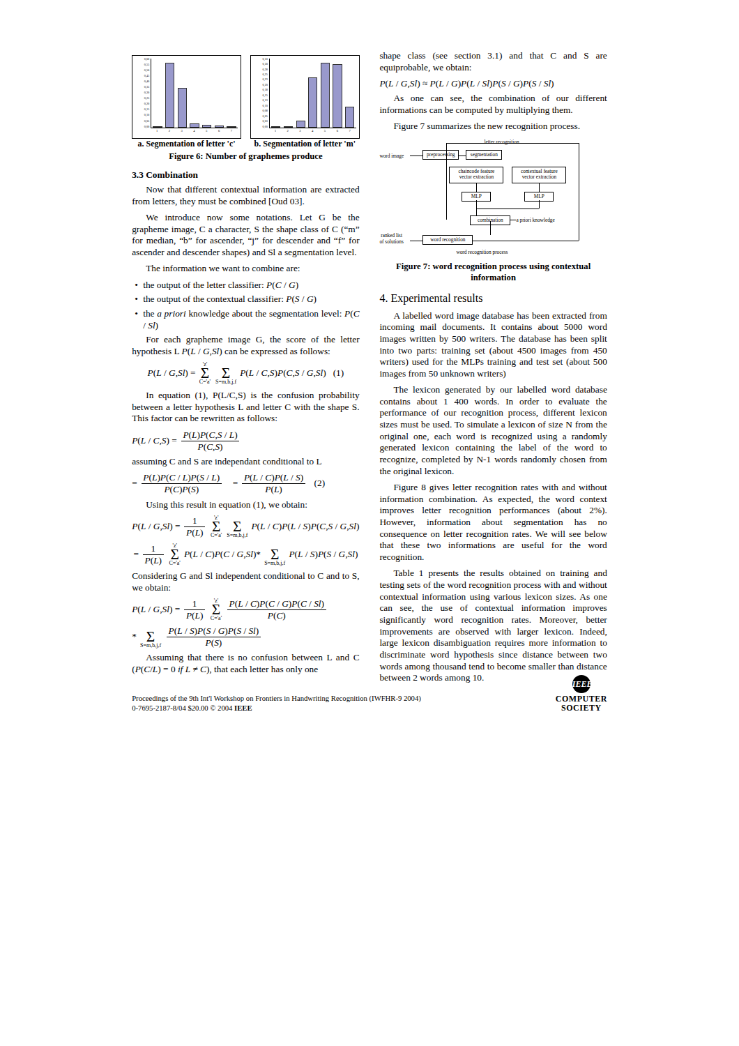0,600,550,500,450,400,350,300,250,200,150,100,050,00
1234567
a. Segmentation of letter 'c'
0,330,300,280,250,230,200,180,150,130,100,080,050,030,00
1234567
b. Segmentation of letter 'm'
Figure 6: Number of graphemes produce
3.3 Combination
Now that different contextual information are extracted from letters, they must be combined [Oud 03].
We introduce now some notations. Let G be the grapheme image, C a character, S the shape class of C (“m” for median, “b” for ascender, “j” for descender and “f” for ascender and descender shapes) and Sl a segmentation level.
The information we want to combine are:
the output of the letter classifier: P(C / G)
the output of the contextual classifier: P(S / G)
the a priori knowledge about the segmentation level: P(C / Sl)
For each grapheme image G, the score of the letter hypothesis L P(L / G,Sl) can be expressed as follows:
P(L / G,Sl) = 'z'ΣC='a' ΣS=m,b,j,f P(L / C,S)P(C,S / G,Sl) (1)
In equation (1), P(L/C,S) is the confusion probability between a letter hypothesis L and letter C with the shape S. This factor can be rewritten as follows:
P(L / C,S) = P(L)P(C,S / L) P(C,S)
assuming C and S are independant conditional to L
= P(L)P(C / L)P(S / L) P(C)P(S) = P(L / C)P(L / S) P(L) (2)
Using this result in equation (1), we obtain:
P(L / G,Sl) = 1 P(L) 'z'ΣC='a' ΣS=m,b,j,f P(L / C)P(L / S)P(C,S / G,Sl)
= 1 P(L) 'z'ΣC='a' P(L / C)P(C / G,Sl)* ΣS=m,b,j,f P(L / S)P(S / G,Sl)
Considering G and Sl independent conditional to C and to S, we obtain:
P(L / G,Sl) = 1 P(L) 'z'ΣC='a' P(L / C)P(C / G)P(C / Sl) P(C)
* ΣS=m,b,j,f P(L / S)P(S / G)P(S / Sl) P(S)
Assuming that there is no confusion between L and C (P(C/L) = 0 if L ≠ C), that each letter has only one
shape class (see section 3.1) and that C and S are equiprobable, we obtain:
P(L / G,Sl) ≈ P(L / G)P(L / Sl)P(S / G)P(S / Sl)
As one can see, the combination of our different informations can be computed by multiplying them.
Figure 7 summarizes the new recognition process.
word image
letter recognition
preprocessing
segmentation
chaincode feature
vector extraction
contextual feature
vector extraction
MLP
MLP
combination
a priori knowledge
word recognition
ranked list
of solutions
word recognition process
Figure 7: word recognition process using contextual information
4. Experimental results
A labelled word image database has been extracted from incoming mail documents. It contains about 5000 word images written by 500 writers. The database has been split into two parts: training set (about 4500 images from 450 writers) used for the MLPs training and test set (about 500 images from 50 unknown writers)
The lexicon generated by our labelled word database contains about 1 400 words. In order to evaluate the performance of our recognition process, different lexicon sizes must be used. To simulate a lexicon of size N from the original one, each word is recognized using a randomly generated lexicon containing the label of the word to recognize, completed by N-1 words randomly chosen from the original lexicon.
Figure 8 gives letter recognition rates with and without information combination. As expected, the word context improves letter recognition performances (about 2%). However, information about segmentation has no consequence on letter recognition rates. We will see below that these two informations are useful for the word recognition.
Table 1 presents the results obtained on training and testing sets of the word recognition process with and without contextual information using various lexicon sizes. As one can see, the use of contextual information improves significantly word recognition rates. Moreover, better improvements are observed with larger lexicon. Indeed, large lexicon disambiguation requires more information to discriminate word hypothesis since distance between two words among thousand tend to become smaller than distance between 2 words among 10.
Proceedings of the 9th Int'l Workshop on Frontiers in Handwriting Recognition (IWFHR-9 2004)
0-7695-2187-8/04 $20.00 © 2004 IEEE
IEEE
COMPUTER
SOCIETY